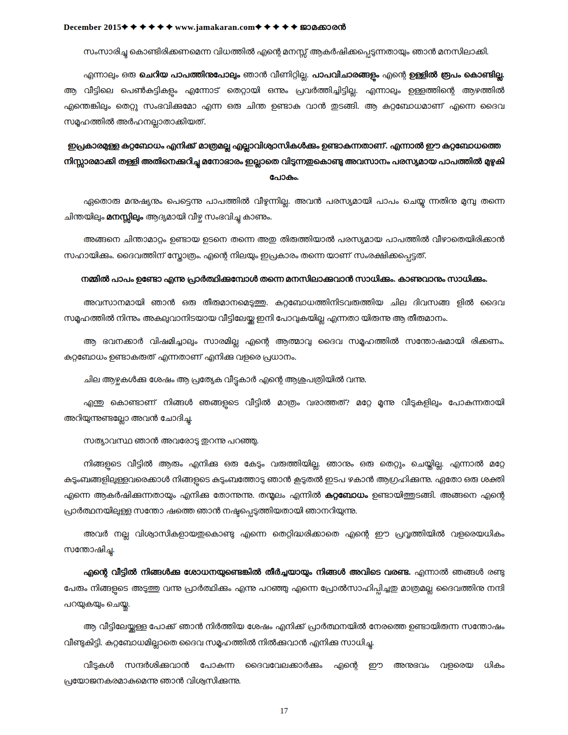December 2015✦ ✦ ✦ ✦ ✦ ✦ www.jamakaran.com✦ ✦ ✦ ✦ ✦ ജാമക്കാരൻ
സംസാരിച്ചു കൊണ്ടിരിക്കണമെന്ന വിധത്തിൽ എന്റെ മനസ്സ് ആകർഷിക്കപ്പെടുന്നതായും ഞാൻ മനസിലാക്കി.
എന്നാലും ഒരു ചെറിയ പാപത്തിനുപോലും ഞാൻ വീണിറ്റില്ല. പാപവിചാരങ്ങളും എന്റെ ഉള്ളിൽ രൂപം കൊണ്ടില്ല. ആ വീട്ടിലെ പെൺകുട്ടികളും എന്നോട് തെറ്റായി ഒന്നും പ്രവർത്തിച്ചിട്ടില്ല. എന്നാലും ഉള്ളത്തിന്റെ ആഴത്തിൽ എന്തെങ്കിലും തെറ്റു സംഭവിക്കുമോ എന്ന ഒരു ചിന്ത ഉണ്ടാകു വാൻ തുടങ്ങി. ആ കുറ്റബോധമാണ് എന്നെ ദൈവ സമൂഹത്തിൽ അർഹനല്ലാതാക്കിയത്.
ഇപ്രകാരമുള്ള കുറ്റബോധം എനിക്ക് മാത്രമല്ല എല്ലാവിശ്വാസികൾക്കും ഉണ്ടാകുന്നതാണ്. എന്നാൽ ഈ കുറ്റബോധത്തെ നിസ്സാരമാക്കി തള്ളി അതിനെക്കുറിച്ചു മനോഭാരം ഇല്ലാതെ വിടുന്നതുകൊണ്ടു അവസാനം പരസ്യമായ പാപത്തിൽ മുഴുകി പോകും.
ഏതൊരു മനുഷ്യനും പെട്ടെന്നു പാപത്തിൽ വീഴുന്നില്ല. അവൻ പരസ്യമായി പാപം ചെയ്യു ന്നതിനു മുമ്പു തന്നെ ചിന്തയിലും മനസ്സിലും ആദ്യമായി വീഴ്ച സംഭവിച്ചു കാണും.
അങ്ങനെ ചിന്താമാറ്റം ഉണ്ടായ ഉടനെ തന്നെ അതു തിരുത്തിയാൽ പരസ്യമായ പാപത്തിൽ വീഴാതെയിരിക്കാൻ സഹായിക്കും. ദൈവത്തിന് സ്തോത്രം. എന്റെ നിലയും ഇപ്രകാരം തന്നെ യാണ് സംരക്ഷിക്കപ്പെട്ടത്.
നമ്മിൽ പാപം ഉണ്ടോ എന്നു പ്രാർത്ഥിക്കുമ്പോൾ തന്നെ മനസിലാക്കുവാൻ സാധിക്കും. കാണുവാനും സാധിക്കും.
അവസാനമായി ഞാൻ ഒരു തീരുമാനമെടുത്തു. കുറ്റബോധത്തിനിടവരുത്തിയ ചില ദിവസങ്ങ ളിൽ ദൈവ സമൂഹത്തിൽ നിന്നും അകലുവാനിടയായ വീട്ടിലേയ്ക്കു ഇനി പോവുകയില്ല എന്നതാ യിരുന്നു ആ തീരുമാനം.
ആ ഭവനക്കാർ വിഷമിച്ചാലും സാരമില്ല എന്റെ ആത്മാവു ദൈവ സമൂഹത്തിൽ സന്തോഷമായി രിക്കണം. കുറ്റബോധം ഉണ്ടാകരുത് എന്നതാണ് എനിക്കു വളരെ പ്രധാനം.
ചില ആഴ്ചകൾക്കു ശേഷം ആ പ്രത്യേക വീട്ടുകാർ എന്റെ ആശുപത്രിയിൽ വന്നു.
എന്തു കൊണ്ടാണ് നിങ്ങൾ ഞങ്ങളുടെ വീട്ടിൽ മാത്രം വരാത്തത്? മറ്റേ മൂന്നു വീടുകളിലും പോകുന്നതായി അറിയുന്നുണ്ടല്ലോ അവൻ ചോദിച്ചു.
സത്യാവസ്ഥ ഞാൻ അവരോടു തുറന്നു പറഞ്ഞു.
നിങ്ങളുടെ വീട്ടിൽ ആരും എനിക്കു ഒരു കേടും വരുത്തിയില്ല. ഞാനും ഒരു തെറ്റും ചെയ്തില്ല. എന്നാൽ മറ്റേ കുടുംബങ്ങളിലുള്ളവരെക്കാൾ നിങ്ങളുടെ കുടുംബത്തോടു ഞാൻ കൂടുതൽ ഇടപ ഴകാൻ ആഗ്രഹിക്കുന്നു. ഏതോ ഒരു ശക്തി എന്നെ ആകർഷിക്കുന്നതായും എനിക്കു തോന്നുന്നു. തന്മൂലം എന്നിൽ കുറ്റബോധം ഉണ്ടായിത്തുടങ്ങി. അങ്ങനെ എന്റെ പ്രാർത്ഥനയിലുള്ള സന്തോ ഷത്തെ ഞാൻ നഷ്ടപ്പെടുത്തിയതായി ഞാനറിയുന്നു.
അവർ നല്ല വിശ്വാസികളായതുകൊണ്ടു എന്നെ തെറ്റിദ്ധരിക്കാതെ എന്റെ ഈ പ്രവൃത്തിയിൽ വളരെയധികം സന്തോഷിച്ചു.
എന്റെ വീട്ടിൽ നിങ്ങൾക്കു ശോധനയുണ്ടെങ്കിൽ തീർച്ചയായും നിങ്ങൾ അവിടെ വരണ്ട. എന്നാൽ ഞങ്ങൾ രണ്ടു പേരും നിങ്ങളുടെ അടുത്തു വന്നു പ്രാർത്ഥിക്കും എന്നു പറഞ്ഞു എന്നെ പ്രോൽസാഹിപ്പിച്ചതു മാത്രമല്ല ദൈവത്തിനു നന്ദി പറയുകയും ചെയ്തു.
ആ വീട്ടിലേയ്ക്കുള്ള പോക്ക് ഞാൻ നിർത്തിയ ശേഷം എനിക്ക് പ്രാർത്ഥനയിൽ നേരത്തെ ഉണ്ടായിരുന്ന സന്തോഷം വീണ്ടുകിട്ടി. കുറ്റബോധമില്ലാതെ ദൈവ സമൂഹത്തിൽ നിൽക്കുവാൻ എനിക്കു സാധിച്ചു.
വീടുകൾ സന്ദർശിക്കുവാൻ പോകുന്ന ദൈവവേലക്കാർക്കും എന്റെ ഈ അനുഭവം വളരെയ ധികം പ്രയോജനകരമാകുമെന്നു ഞാൻ വിശ്വസിക്കുന്നു.
17